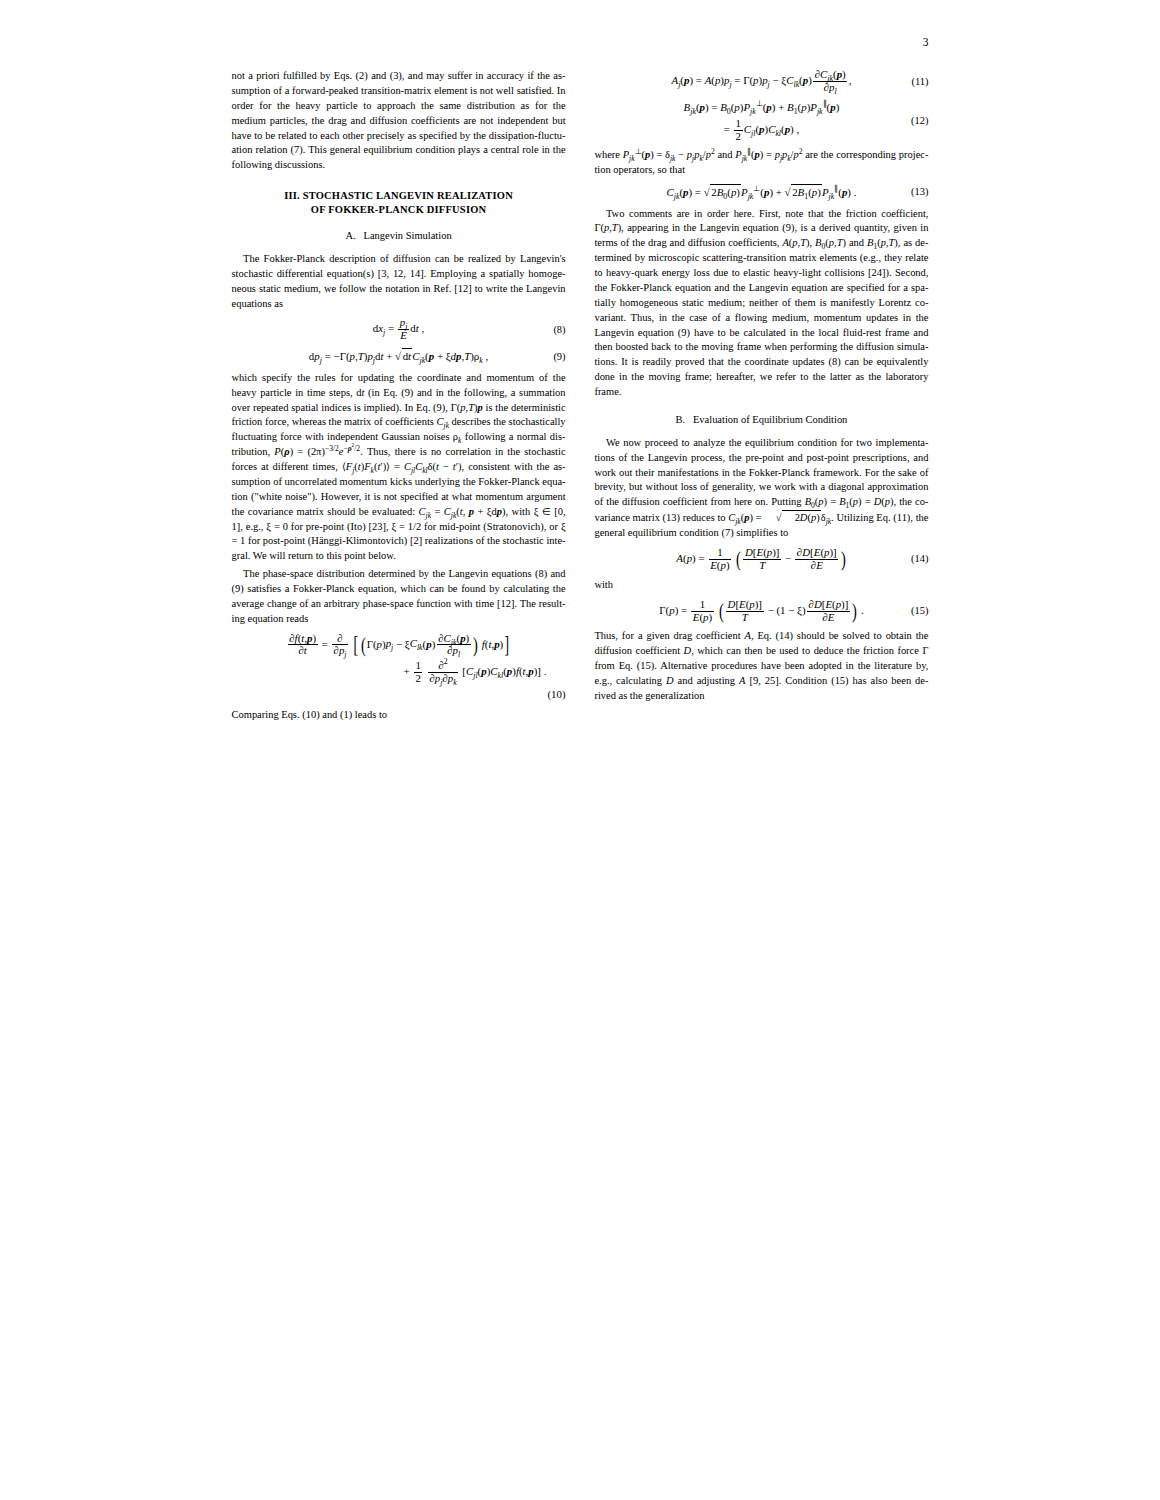3
not a priori fulfilled by Eqs. (2) and (3), and may suffer in accuracy if the assumption of a forward-peaked transition-matrix element is not well satisfied. In order for the heavy particle to approach the same distribution as for the medium particles, the drag and diffusion coefficients are not independent but have to be related to each other precisely as specified by the dissipation-fluctuation relation (7). This general equilibrium condition plays a central role in the following discussions.
III. Stochastic Langevin Realization
of Fokker-Planck Diffusion
A. Langevin Simulation
The Fokker-Planck description of diffusion can be realized by Langevin's stochastic differential equation(s) [3, 12, 14]. Employing a spatially homogeneous static medium, we follow the notation in Ref. [12] to write the Langevin equations as
dxj = pj Edt , (8)
dpj = −Γ(p,T)pjdt + √dt Cjk(p + ξdp,T)ρk , (9)
which specify the rules for updating the coordinate and momentum of the heavy particle in time steps, dt (in Eq. (9) and in the following, a summation over repeated spatial indices is implied). In Eq. (9), Γ(p,T)p is the deterministic friction force, whereas the matrix of coefficients Cjk describes the stochastically fluctuating force with independent Gaussian noises ρk following a normal distribution, P(ρ) = (2π)−3/2e−ρ2/2. Thus, there is no correlation in the stochastic forces at different times, ⟨Fj(t)Fk(t′)⟩ = Cjl Cklδ(t − t′), consistent with the assumption of uncorrelated momentum kicks underlying the Fokker-Planck equation ("white noise"). However, it is not specified at what momentum argument the covariance matrix should be evaluated: Cjk = Cjk(t, p + ξdp), with ξ ∈ [0, 1], e.g., ξ = 0 for pre-point (Ito) [23], ξ = 1/2 for mid-point (Stratonovich), or ξ = 1 for post-point (Hänggi-Klimontovich) [2] realizations of the stochastic integral. We will return to this point below.
The phase-space distribution determined by the Langevin equations (8) and (9) satisfies a Fokker-Planck equation, which can be found by calculating the average change of an arbitrary phase-space function with time [12]. The resulting equation reads
∂f(t,p)∂t = ∂∂pj [(Γ(p)pj − ξClk(p)∂Cjk(p)∂pl) f(t,p)] + 12 ∂2∂pj∂pk [Cjl(p)Ckl(p)f(t,p)] . (10)
Comparing Eqs. (10) and (1) leads to
Aj(p) = A(p)pj = Γ(p)pj − ξClk(p)∂Cjk(p)∂pl, (11)
Bjk(p) = B0(p)Pjk⊥(p) + B1(p)Pjk∥(p) = 12 Cjl(p)Ckl(p) , (12)
where Pjk⊥(p) = δjk − pjpk/p2 and Pjk∥(p) = pjpk/p2 are the corresponding projection operators, so that
Cjk(p) = √2B0(p) Pjk⊥(p) + √2B1(p) Pjk∥(p) . (13)
Two comments are in order here. First, note that the friction coefficient, Γ(p,T), appearing in the Langevin equation (9), is a derived quantity, given in terms of the drag and diffusion coefficients, A(p,T), B0(p,T) and B1(p,T), as determined by microscopic scattering-transition matrix elements (e.g., they relate to heavy-quark energy loss due to elastic heavy-light collisions [24]). Second, the Fokker-Planck equation and the Langevin equation are specified for a spatially homogeneous static medium; neither of them is manifestly Lorentz covariant. Thus, in the case of a flowing medium, momentum updates in the Langevin equation (9) have to be calculated in the local fluid-rest frame and then boosted back to the moving frame when performing the diffusion simulations. It is readily proved that the coordinate updates (8) can be equivalently done in the moving frame; hereafter, we refer to the latter as the laboratory frame.
B. Evaluation of Equilibrium Condition
We now proceed to analyze the equilibrium condition for two implementations of the Langevin process, the pre-point and post-point prescriptions, and work out their manifestations in the Fokker-Planck framework. For the sake of brevity, but without loss of generality, we work with a diagonal approximation of the diffusion coefficient from here on. Putting B0(p) = B1(p) = D(p), the covariance matrix (13) reduces to Cjk(p) = √2D(p) δjk. Utilizing Eq. (11), the general equilibrium condition (7) simplifies to
A(p) = 1 E(p) (D[E(p)] T − ∂D[E(p)]∂E) (14)
with
Γ(p) = 1 E(p) (D[E(p)] T − (1 − ξ)∂D[E(p)]∂E) . (15)
Thus, for a given drag coefficient A, Eq. (14) should be solved to obtain the diffusion coefficient D, which can then be used to deduce the friction force Γ from Eq. (15). Alternative procedures have been adopted in the literature by, e.g., calculating D and adjusting A [9, 25]. Condition (15) has also been derived as the generalization